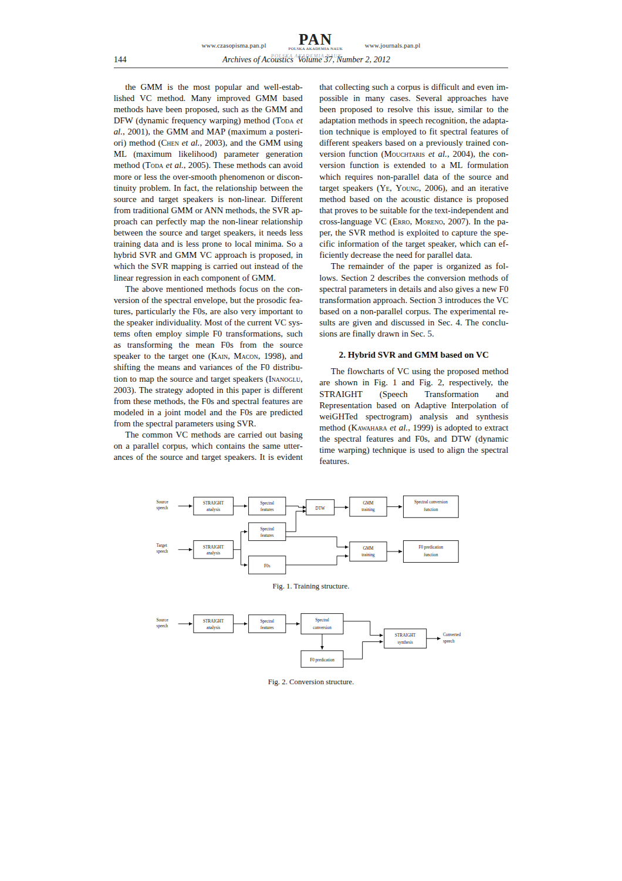www.czasopisma.pan.pl PANPOLSKA AKADEMIA NAUK www.journals.pan.pl
144
Archives of Acoustics Volume 37, Number 2, 2012 POLSKA AKADEMIA NAUK
the GMM is the most popular and well-established VC method. Many improved GMM based methods have been proposed, such as the GMM and DFW (dynamic frequency warping) method (Toda et al., 2001), the GMM and MAP (maximum a posteriori) method (Chen et al., 2003), and the GMM using ML (maximum likelihood) parameter generation method (Toda et al., 2005). These methods can avoid more or less the over-smooth phenomenon or discontinuity problem. In fact, the relationship between the source and target speakers is non-linear. Different from traditional GMM or ANN methods, the SVR approach can perfectly map the non-linear relationship between the source and target speakers, it needs less training data and is less prone to local minima. So a hybrid SVR and GMM VC approach is proposed, in which the SVR mapping is carried out instead of the linear regression in each component of GMM.
The above mentioned methods focus on the conversion of the spectral envelope, but the prosodic features, particularly the F0s, are also very important to the speaker individuality. Most of the current VC systems often employ simple F0 transformations, such as transforming the mean F0s from the source speaker to the target one (Kain, Macon, 1998), and shifting the means and variances of the F0 distribution to map the source and target speakers (Inanoglu, 2003). The strategy adopted in this paper is different from these methods, the F0s and spectral features are modeled in a joint model and the F0s are predicted from the spectral parameters using SVR.
The common VC methods are carried out basing on a parallel corpus, which contains the same utterances of the source and target speakers. It is evident that collecting such a corpus is difficult and even impossible in many cases. Several approaches have been proposed to resolve this issue, similar to the adaptation methods in speech recognition, the adaptation technique is employed to fit spectral features of different speakers based on a previously trained conversion function (Mouchtaris et al., 2004), the conversion function is extended to a ML formulation which requires non-parallel data of the source and target speakers (Ye, Young, 2006), and an iterative method based on the acoustic distance is proposed that proves to be suitable for the text-independent and cross-language VC (Erro, Moreno, 2007). In the paper, the SVR method is exploited to capture the specific information of the target speaker, which can efficiently decrease the need for parallel data.
The remainder of the paper is organized as follows. Section 2 describes the conversion methods of spectral parameters in details and also gives a new F0 transformation approach. Section 3 introduces the VC based on a non-parallel corpus. The experimental results are given and discussed in Sec. 4. The conclusions are finally drawn in Sec. 5.
2. Hybrid SVR and GMM based on VC
The flowcharts of VC using the proposed method are shown in Fig. 1 and Fig. 2, respectively, the STRAIGHT (Speech Transformation and Representation based on Adaptive Interpolation of weiGHTed spectrogram) analysis and synthesis method (Kawahara et al., 1999) is adopted to extract the spectral features and F0s, and DTW (dynamic time warping) technique is used to align the spectral features.
Source speech STRAIGHT analysis Spectral features Target speech STRAIGHT analysis Spectral features F0s DTW GMM training Spectral conversion function GMM training F0 predication function
Fig. 1. Training structure.
Source speech STRAIGHT analysis Spectral features Spectral conversion F0 predication STRAIGHT synthesis Converted speech
Fig. 2. Conversion structure.